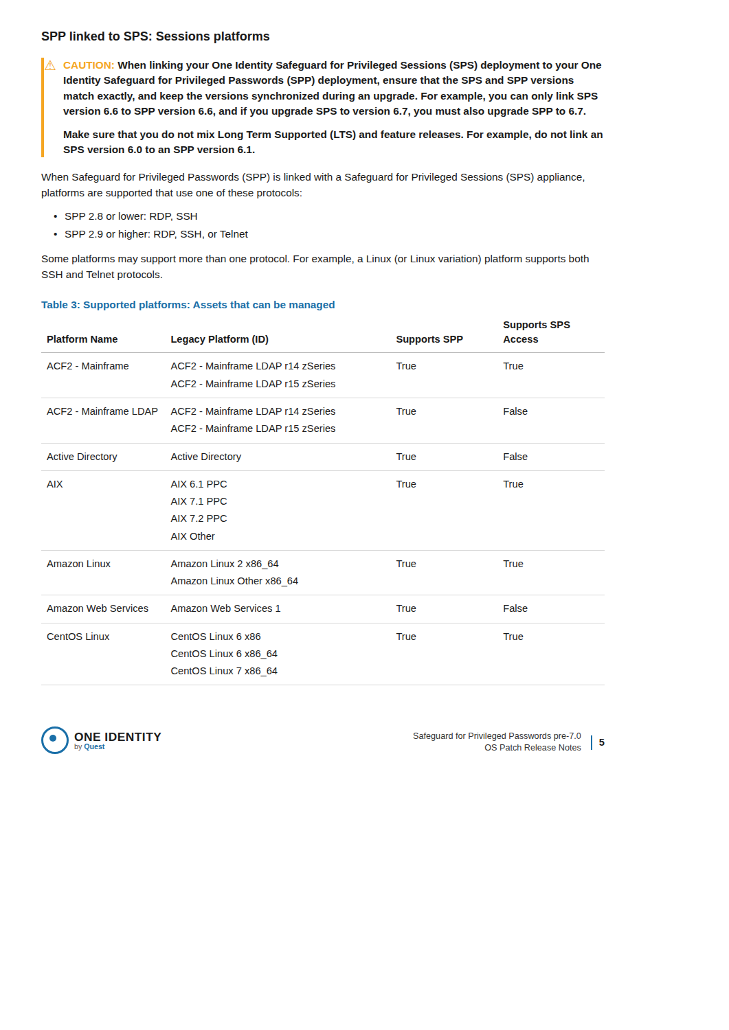SPP linked to SPS: Sessions platforms
⚠
CAUTION: When linking your One Identity Safeguard for Privileged Sessions (SPS) deployment to your One Identity Safeguard for Privileged Passwords (SPP) deployment, ensure that the SPS and SPP versions match exactly, and keep the versions synchronized during an upgrade. For example, you can only link SPS version 6.6 to SPP version 6.6, and if you upgrade SPS to version 6.7, you must also upgrade SPP to 6.7.
Make sure that you do not mix Long Term Supported (LTS) and feature releases. For example, do not link an SPS version 6.0 to an SPP version 6.1.
When Safeguard for Privileged Passwords (SPP) is linked with a Safeguard for Privileged Sessions (SPS) appliance, platforms are supported that use one of these protocols:
SPP 2.8 or lower: RDP, SSH
SPP 2.9 or higher: RDP, SSH, or Telnet
Some platforms may support more than one protocol. For example, a Linux (or Linux variation) platform supports both SSH and Telnet protocols.
Table 3: Supported platforms: Assets that can be managed
| Platform Name | Legacy Platform (ID) | Supports SPP | Supports SPS Access |
| --- | --- | --- | --- |
| ACF2 - Mainframe | ACF2 - Mainframe LDAP r14 zSeries ACF2 - Mainframe LDAP r15 zSeries | True | True |
| ACF2 - Mainframe LDAP | ACF2 - Mainframe LDAP r14 zSeries ACF2 - Mainframe LDAP r15 zSeries | True | False |
| Active Directory | Active Directory | True | False |
| AIX | AIX 6.1 PPC AIX 7.1 PPC AIX 7.2 PPC AIX Other | True | True |
| Amazon Linux | Amazon Linux 2 x86_64 Amazon Linux Other x86_64 | True | True |
| Amazon Web Services | Amazon Web Services 1 | True | False |
| CentOS Linux | CentOS Linux 6 x86 CentOS Linux 6 x86_64 CentOS Linux 7 x86_64 | True | True |
ONE IDENTITY
by Quest
Safeguard for Privileged Passwords pre-7.0
OS Patch Release Notes
5